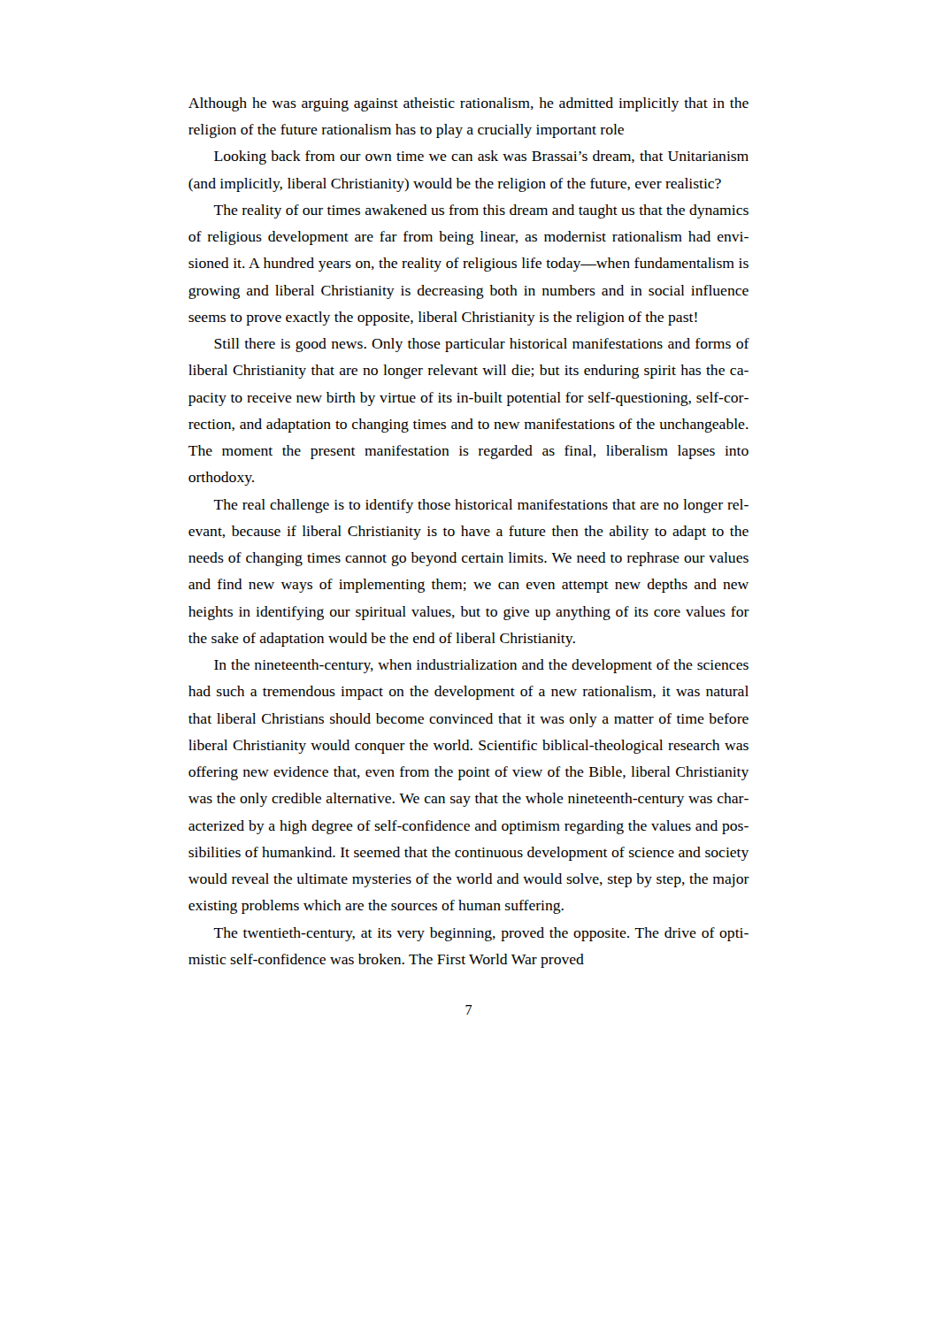Although he was arguing against atheistic rationalism, he admitted implicitly that in the religion of the future rationalism has to play a crucially important role
Looking back from our own time we can ask was Brassai’s dream, that Unitarianism (and implicitly, liberal Christianity) would be the religion of the future, ever realistic?
The reality of our times awakened us from this dream and taught us that the dynamics of religious development are far from being linear, as modernist rationalism had envisioned it. A hundred years on, the reality of religious life today—when fundamentalism is growing and liberal Christianity is decreasing both in numbers and in social influence seems to prove exactly the opposite, liberal Christianity is the religion of the past!
Still there is good news. Only those particular historical manifestations and forms of liberal Christianity that are no longer relevant will die; but its enduring spirit has the capacity to receive new birth by virtue of its in-built potential for self-questioning, self-correction, and adaptation to changing times and to new manifestations of the unchangeable. The moment the present manifestation is regarded as final, liberalism lapses into orthodoxy.
The real challenge is to identify those historical manifestations that are no longer relevant, because if liberal Christianity is to have a future then the ability to adapt to the needs of changing times cannot go beyond certain limits. We need to rephrase our values and find new ways of implementing them; we can even attempt new depths and new heights in identifying our spiritual values, but to give up anything of its core values for the sake of adaptation would be the end of liberal Christianity.
In the nineteenth-century, when industrialization and the development of the sciences had such a tremendous impact on the development of a new rationalism, it was natural that liberal Christians should become convinced that it was only a matter of time before liberal Christianity would conquer the world. Scientific biblical-theological research was offering new evidence that, even from the point of view of the Bible, liberal Christianity was the only credible alternative. We can say that the whole nineteenth-century was characterized by a high degree of self-confidence and optimism regarding the values and possibilities of humankind. It seemed that the continuous development of science and society would reveal the ultimate mysteries of the world and would solve, step by step, the major existing problems which are the sources of human suffering.
The twentieth-century, at its very beginning, proved the opposite. The drive of optimistic self-confidence was broken. The First World War proved
7